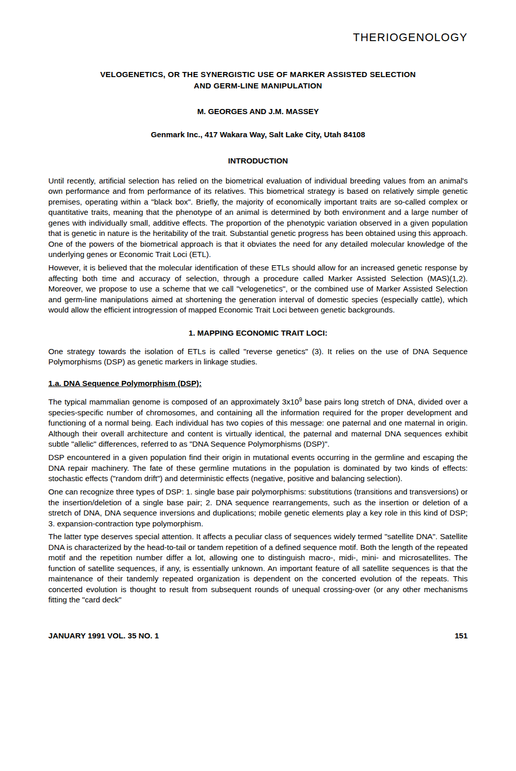THERIOGENOLOGY
Velogenetics, or the Synergistic Use of Marker Assisted Selection
and Germ-Line Manipulation
M. Georges and J.M. Massey
Genmark Inc., 417 Wakara Way, Salt Lake City, Utah 84108
Introduction
Until recently, artificial selection has relied on the biometrical evaluation of individual breeding values from an animal's own performance and from performance of its relatives. This biometrical strategy is based on relatively simple genetic premises, operating within a "black box". Briefly, the majority of economically important traits are so-called complex or quantitative traits, meaning that the phenotype of an animal is determined by both environment and a large number of genes with individually small, additive effects. The proportion of the phenotypic variation observed in a given population that is genetic in nature is the heritability of the trait. Substantial genetic progress has been obtained using this approach. One of the powers of the biometrical approach is that it obviates the need for any detailed molecular knowledge of the underlying genes or Economic Trait Loci (ETL).
However, it is believed that the molecular identification of these ETLs should allow for an increased genetic response by affecting both time and accuracy of selection, through a procedure called Marker Assisted Selection (MAS)(1,2). Moreover, we propose to use a scheme that we call "velogenetics", or the combined use of Marker Assisted Selection and germ-line manipulations aimed at shortening the generation interval of domestic species (especially cattle), which would allow the efficient introgression of mapped Economic Trait Loci between genetic backgrounds.
1. Mapping Economic Trait Loci:
One strategy towards the isolation of ETLs is called "reverse genetics" (3). It relies on the use of DNA Sequence Polymorphisms (DSP) as genetic markers in linkage studies.
1.a. DNA Sequence Polymorphism (DSP):
The typical mammalian genome is composed of an approximately 3x109 base pairs long stretch of DNA, divided over a species-specific number of chromosomes, and containing all the information required for the proper development and functioning of a normal being. Each individual has two copies of this message: one paternal and one maternal in origin. Although their overall architecture and content is virtually identical, the paternal and maternal DNA sequences exhibit subtle "allelic" differences, referred to as "DNA Sequence Polymorphisms (DSP)".
DSP encountered in a given population find their origin in mutational events occurring in the germline and escaping the DNA repair machinery. The fate of these germline mutations in the population is dominated by two kinds of effects: stochastic effects ("random drift") and deterministic effects (negative, positive and balancing selection).
One can recognize three types of DSP: 1. single base pair polymorphisms: substitutions (transitions and transversions) or the insertion/deletion of a single base pair; 2. DNA sequence rearrangements, such as the insertion or deletion of a stretch of DNA, DNA sequence inversions and duplications; mobile genetic elements play a key role in this kind of DSP; 3. expansion-contraction type polymorphism.
The latter type deserves special attention. It affects a peculiar class of sequences widely termed "satellite DNA". Satellite DNA is characterized by the head-to-tail or tandem repetition of a defined sequence motif. Both the length of the repeated motif and the repetition number differ a lot, allowing one to distinguish macro-, midi-, mini- and microsatellites. The function of satellite sequences, if any, is essentially unknown. An important feature of all satellite sequences is that the maintenance of their tandemly repeated organization is dependent on the concerted evolution of the repeats. This concerted evolution is thought to result from subsequent rounds of unequal crossing-over (or any other mechanisms fitting the "card deck"
JANUARY 1991 VOL. 35 NO. 1 151